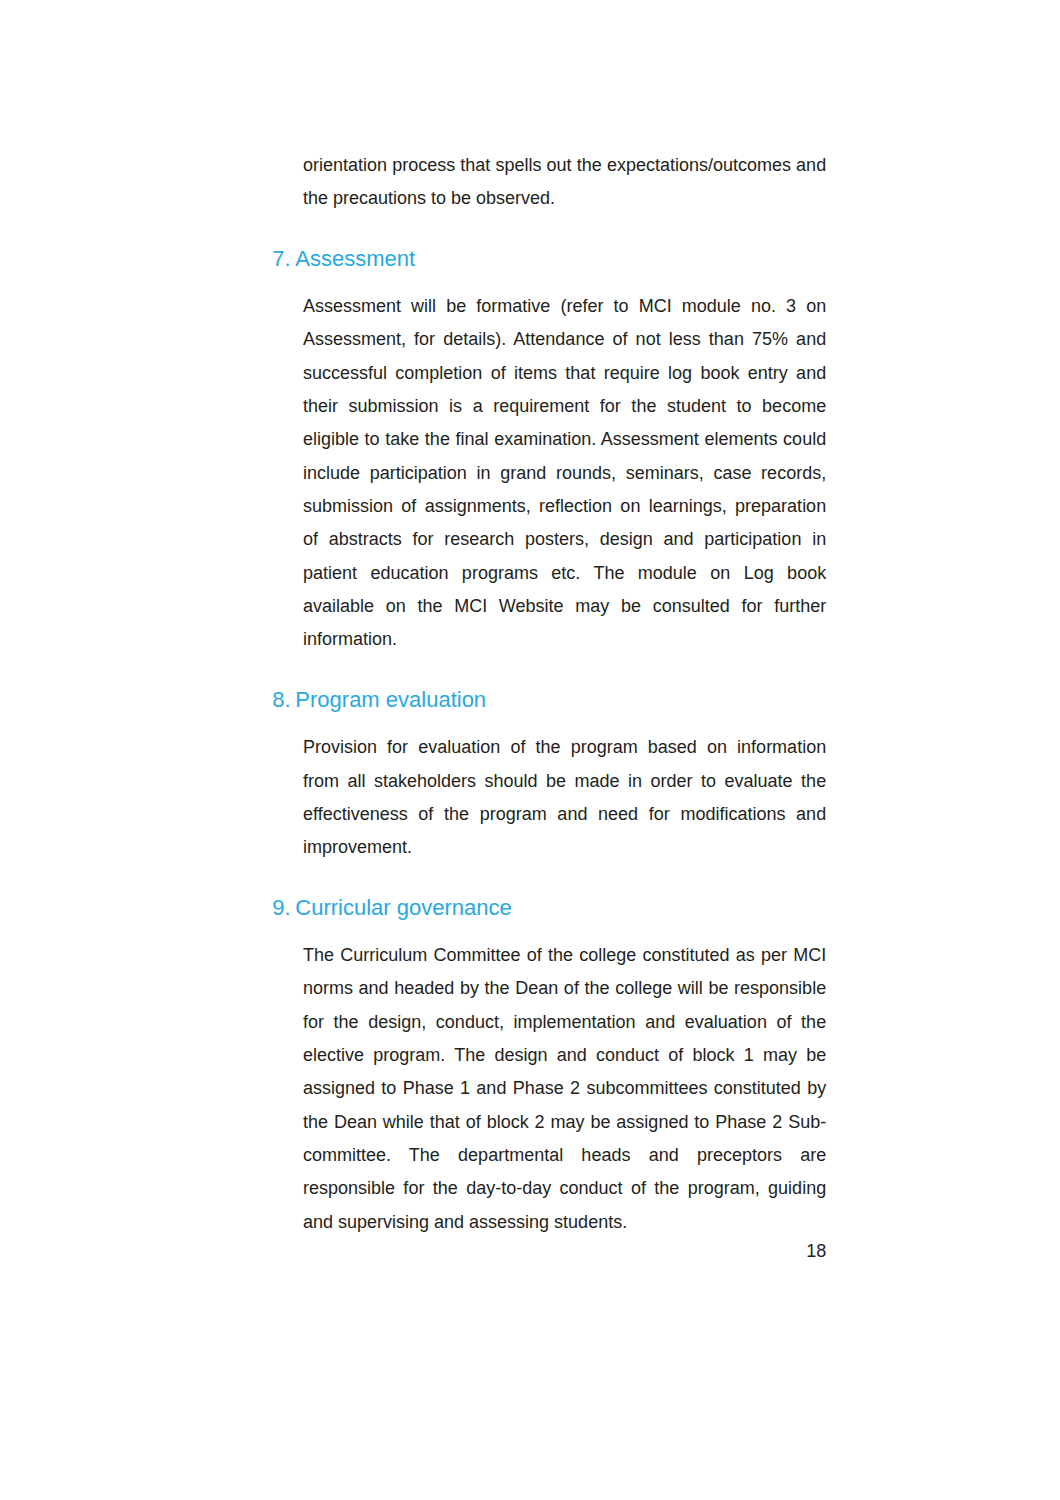orientation process that spells out the expectations/outcomes and the precautions to be observed.
7. Assessment
Assessment will be formative (refer to MCI module no. 3 on Assessment, for details). Attendance of not less than 75% and successful completion of items that require log book entry and their submission is a requirement for the student to become eligible to take the final examination. Assessment elements could include participation in grand rounds, seminars, case records, submission of assignments, reflection on learnings, preparation of abstracts for research posters, design and participation in patient education programs etc. The module on Log book available on the MCI Website may be consulted for further information.
8. Program evaluation
Provision for evaluation of the program based on information from all stakeholders should be made in order to evaluate the effectiveness of the program and need for modifications and improvement.
9. Curricular governance
The Curriculum Committee of the college constituted as per MCI norms and headed by the Dean of the college will be responsible for the design, conduct, implementation and evaluation of the elective program. The design and conduct of block 1 may be assigned to Phase 1 and Phase 2 subcommittees constituted by the Dean while that of block 2 may be assigned to Phase 2 Sub-committee. The departmental heads and preceptors are responsible for the day-to-day conduct of the program, guiding and supervising and assessing students.
18